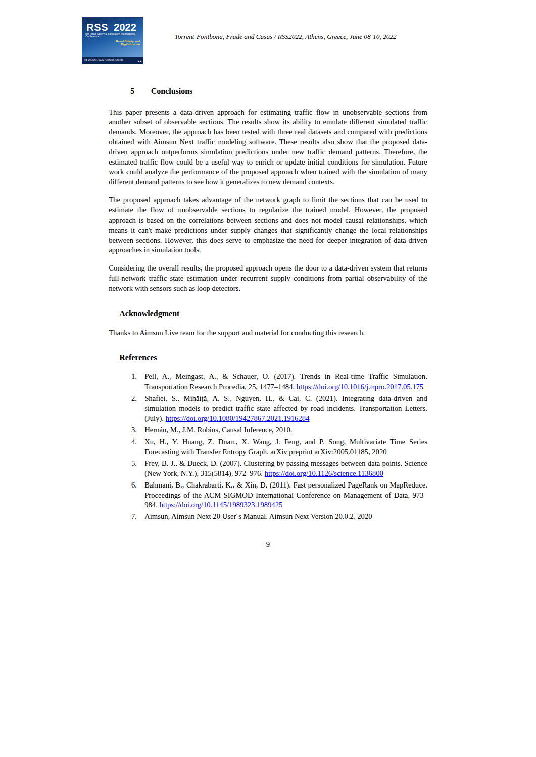RSS 2022
8th Road Safety & Simulation International Conference
Road Safety and
Digitalization
08-10 June, 2022 • Athens, Greece
●●
Torrent-Fontbona, Frade and Casas / RSS2022, Athens, Greece, June 08-10, 2022
5 Conclusions
This paper presents a data-driven approach for estimating traffic flow in unobservable sections from another subset of observable sections. The results show its ability to emulate different simulated traffic demands. Moreover, the approach has been tested with three real datasets and compared with predictions obtained with Aimsun Next traffic modeling software. These results also show that the proposed data-driven approach outperforms simulation predictions under new traffic demand patterns. Therefore, the estimated traffic flow could be a useful way to enrich or update initial conditions for simulation. Future work could analyze the performance of the proposed approach when trained with the simulation of many different demand patterns to see how it generalizes to new demand contexts.
The proposed approach takes advantage of the network graph to limit the sections that can be used to estimate the flow of unobservable sections to regularize the trained model. However, the proposed approach is based on the correlations between sections and does not model causal relationships, which means it can't make predictions under supply changes that significantly change the local relationships between sections. However, this does serve to emphasize the need for deeper integration of data-driven approaches in simulation tools.
Considering the overall results, the proposed approach opens the door to a data-driven system that returns full-network traffic state estimation under recurrent supply conditions from partial observability of the network with sensors such as loop detectors.
Acknowledgment
Thanks to Aimsun Live team for the support and material for conducting this research.
References
Pell, A., Meingast, A., & Schauer, O. (2017). Trends in Real-time Traffic Simulation. Transportation Research Procedia, 25, 1477–1484. https://doi.org/10.1016/j.trpro.2017.05.175
Shafiei, S., Mihăiță, A. S., Nguyen, H., & Cai, C. (2021). Integrating data-driven and simulation models to predict traffic state affected by road incidents. Transportation Letters, (July). https://doi.org/10.1080/19427867.2021.1916284
Hernán, M., J.M. Robins, Causal Inference, 2010.
Xu, H., Y. Huang, Z. Duan., X. Wang, J. Feng, and P. Song, Multivariate Time Series Forecasting with Transfer Entropy Graph. arXiv preprint arXiv:2005.01185, 2020
Frey, B. J., & Dueck, D. (2007). Clustering by passing messages between data points. Science (New York, N.Y.), 315(5814), 972–976. https://doi.org/10.1126/science.1136800
Bahmani, B., Chakrabarti, K., & Xin, D. (2011). Fast personalized PageRank on MapReduce. Proceedings of the ACM SIGMOD International Conference on Management of Data, 973–984. https://doi.org/10.1145/1989323.1989425
Aimsun, Aimsun Next 20 User´s Manual. Aimsun Next Version 20.0.2, 2020
9